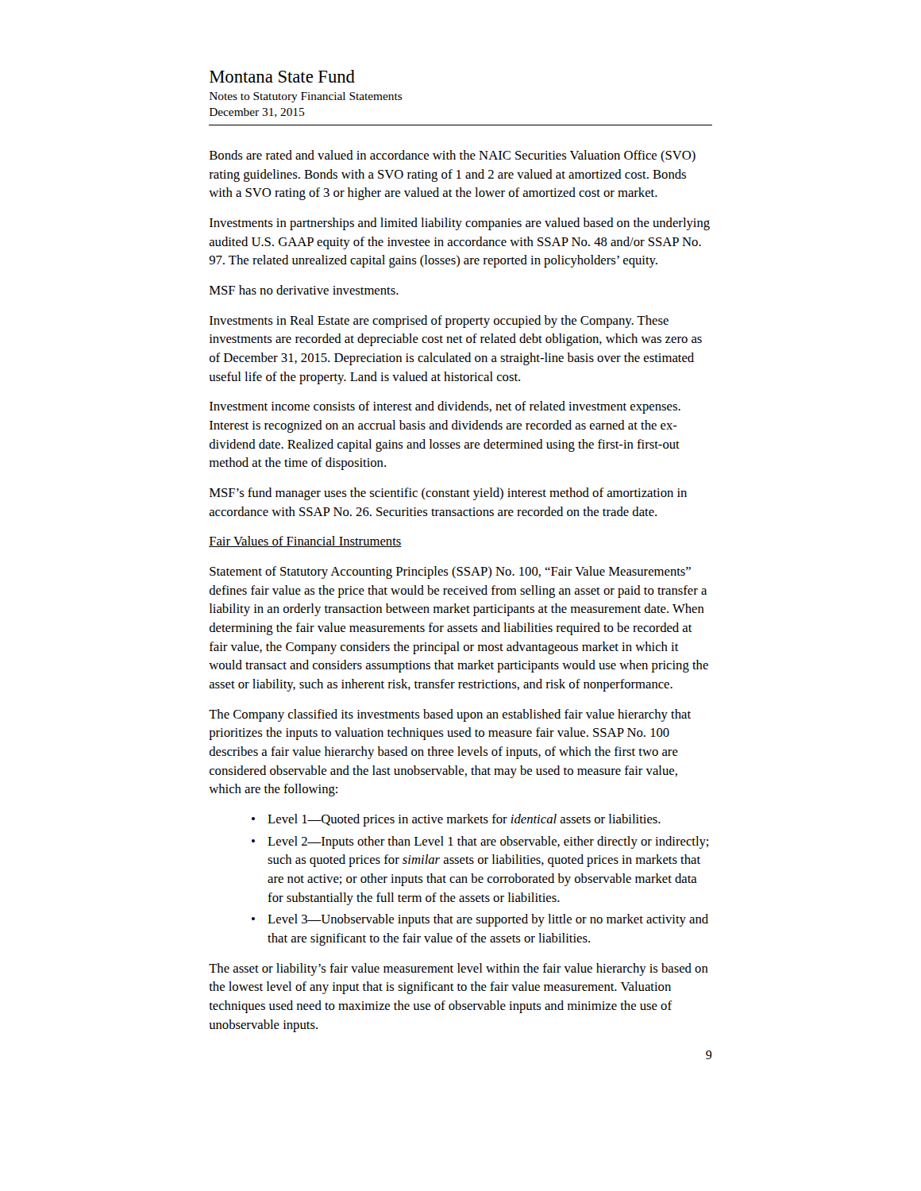Montana State Fund
Notes to Statutory Financial Statements
December 31, 2015
Bonds are rated and valued in accordance with the NAIC Securities Valuation Office (SVO) rating guidelines. Bonds with a SVO rating of 1 and 2 are valued at amortized cost. Bonds with a SVO rating of 3 or higher are valued at the lower of amortized cost or market.
Investments in partnerships and limited liability companies are valued based on the underlying audited U.S. GAAP equity of the investee in accordance with SSAP No. 48 and/or SSAP No. 97. The related unrealized capital gains (losses) are reported in policyholders’ equity.
MSF has no derivative investments.
Investments in Real Estate are comprised of property occupied by the Company. These investments are recorded at depreciable cost net of related debt obligation, which was zero as of December 31, 2015. Depreciation is calculated on a straight-line basis over the estimated useful life of the property. Land is valued at historical cost.
Investment income consists of interest and dividends, net of related investment expenses. Interest is recognized on an accrual basis and dividends are recorded as earned at the ex-dividend date. Realized capital gains and losses are determined using the first-in first-out method at the time of disposition.
MSF’s fund manager uses the scientific (constant yield) interest method of amortization in accordance with SSAP No. 26. Securities transactions are recorded on the trade date.
Fair Values of Financial Instruments
Statement of Statutory Accounting Principles (SSAP) No. 100, “Fair Value Measurements” defines fair value as the price that would be received from selling an asset or paid to transfer a liability in an orderly transaction between market participants at the measurement date. When determining the fair value measurements for assets and liabilities required to be recorded at fair value, the Company considers the principal or most advantageous market in which it would transact and considers assumptions that market participants would use when pricing the asset or liability, such as inherent risk, transfer restrictions, and risk of nonperformance.
The Company classified its investments based upon an established fair value hierarchy that prioritizes the inputs to valuation techniques used to measure fair value. SSAP No. 100 describes a fair value hierarchy based on three levels of inputs, of which the first two are considered observable and the last unobservable, that may be used to measure fair value, which are the following:
Level 1—Quoted prices in active markets for identical assets or liabilities.
Level 2—Inputs other than Level 1 that are observable, either directly or indirectly; such as quoted prices for similar assets or liabilities, quoted prices in markets that are not active; or other inputs that can be corroborated by observable market data for substantially the full term of the assets or liabilities.
Level 3—Unobservable inputs that are supported by little or no market activity and that are significant to the fair value of the assets or liabilities.
The asset or liability’s fair value measurement level within the fair value hierarchy is based on the lowest level of any input that is significant to the fair value measurement. Valuation techniques used need to maximize the use of observable inputs and minimize the use of unobservable inputs.
9